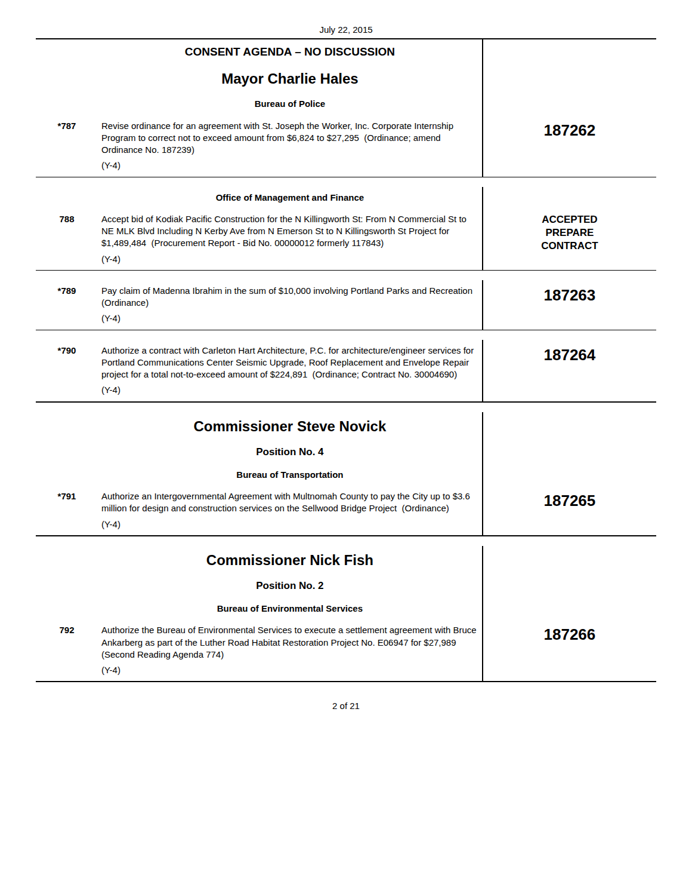July 22, 2015
| | CONSENT AGENDA – NO DISCUSSION | |
| | Mayor Charlie Hales | |
| | Bureau of Police | |
| *787 | Revise ordinance for an agreement with St. Joseph the Worker, Inc. Corporate Internship Program to correct not to exceed amount from $6,824 to $27,295 (Ordinance; amend Ordinance No. 187239) (Y-4) | 187262 |
| | Office of Management and Finance | |
| 788 | Accept bid of Kodiak Pacific Construction for the N Killingworth St: From N Commercial St to NE MLK Blvd Including N Kerby Ave from N Emerson St to N Killingsworth St Project for $1,489,484 (Procurement Report - Bid No. 00000012 formerly 117843) (Y-4) | ACCEPTED PREPARE CONTRACT |
| *789 | Pay claim of Madenna Ibrahim in the sum of $10,000 involving Portland Parks and Recreation (Ordinance) (Y-4) | 187263 |
| *790 | Authorize a contract with Carleton Hart Architecture, P.C. for architecture/engineer services for Portland Communications Center Seismic Upgrade, Roof Replacement and Envelope Repair project for a total not-to-exceed amount of $224,891 (Ordinance; Contract No. 30004690) (Y-4) | 187264 |
| | Commissioner Steve Novick | |
| | Position No. 4 | |
| | Bureau of Transportation | |
| *791 | Authorize an Intergovernmental Agreement with Multnomah County to pay the City up to $3.6 million for design and construction services on the Sellwood Bridge Project (Ordinance) (Y-4) | 187265 |
| | Commissioner Nick Fish | |
| | Position No. 2 | |
| | Bureau of Environmental Services | |
| 792 | Authorize the Bureau of Environmental Services to execute a settlement agreement with Bruce Ankarberg as part of the Luther Road Habitat Restoration Project No. E06947 for $27,989 (Second Reading Agenda 774) (Y-4) | 187266 |
2 of 21